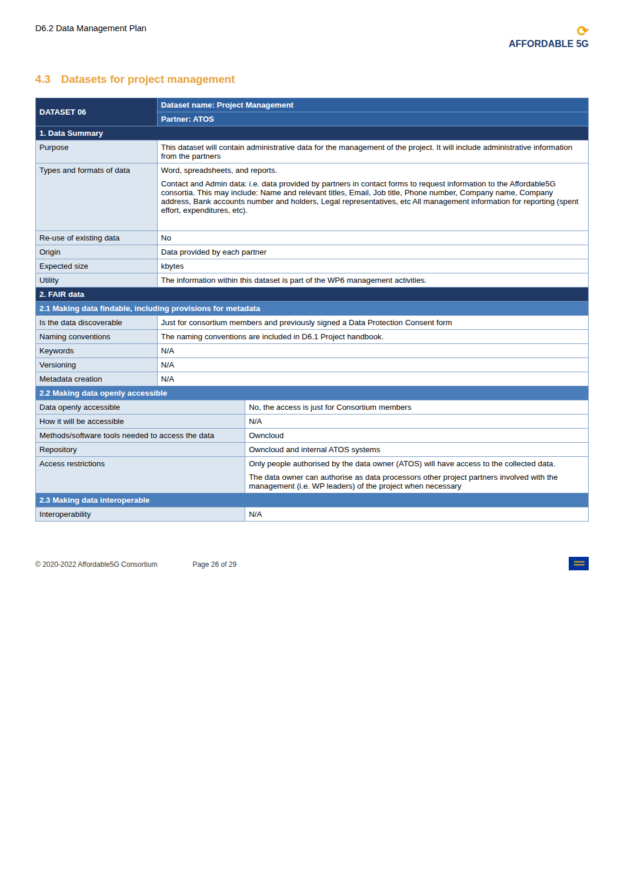D6.2 Data Management Plan
⟳AFFORDABLE 5G
4.3 Datasets for project management
| DATASET 06 | Dataset name: Project Management |
| Partner: ATOS |
| 1. Data Summary |
| Purpose | This dataset will contain administrative data for the management of the project. It will include administrative information from the partners |
| Types and formats of data | Word, spreadsheets, and reports. Contact and Admin data: i.e. data provided by partners in contact forms to request information to the Affordable5G consortia. This may include: Name and relevant titles, Email, Job title, Phone number, Company name, Company address, Bank accounts number and holders, Legal representatives, etc All management information for reporting (spent effort, expenditures, etc). |
| Re-use of existing data | No |
| Origin | Data provided by each partner |
| Expected size | kbytes |
| Utility | The information within this dataset is part of the WP6 management activities. |
| 2. FAIR data |
| 2.1 Making data findable, including provisions for metadata |
| Is the data discoverable | Just for consortium members and previously signed a Data Protection Consent form |
| Naming conventions | The naming conventions are included in D6.1 Project handbook. |
| Keywords | N/A |
| Versioning | N/A |
| Metadata creation | N/A |
| 2.2 Making data openly accessible |
| Data openly accessible | No, the access is just for Consortium members |
| How it will be accessible | N/A |
| Methods/software tools needed to access the data | Owncloud |
| Repository | Owncloud and internal ATOS systems |
| Access restrictions | Only people authorised by the data owner (ATOS) will have access to the collected data. The data owner can authorise as data processors other project partners involved with the management (i.e. WP leaders) of the project when necessary |
| 2.3 Making data interoperable |
| Interoperability | N/A |
© 2020-2022 Affordable5G Consortium Page 26 of 29